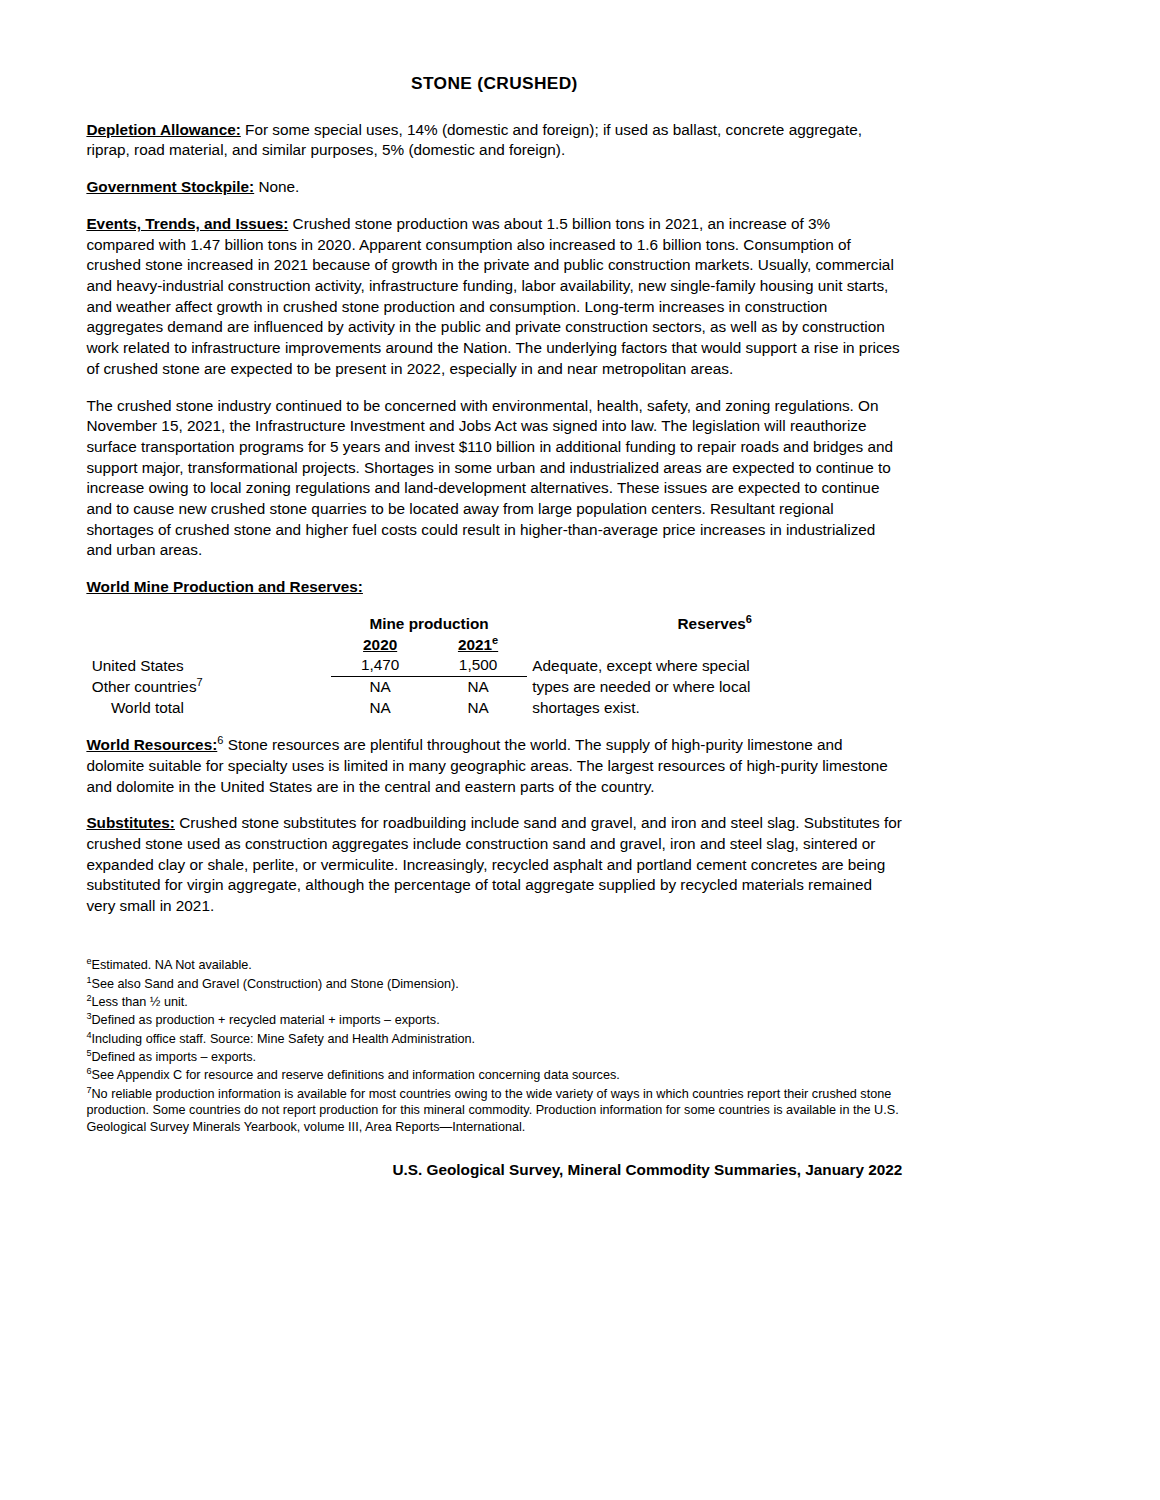STONE (CRUSHED)
Depletion Allowance: For some special uses, 14% (domestic and foreign); if used as ballast, concrete aggregate, riprap, road material, and similar purposes, 5% (domestic and foreign).
Government Stockpile: None.
Events, Trends, and Issues: Crushed stone production was about 1.5 billion tons in 2021, an increase of 3% compared with 1.47 billion tons in 2020. Apparent consumption also increased to 1.6 billion tons. Consumption of crushed stone increased in 2021 because of growth in the private and public construction markets. Usually, commercial and heavy-industrial construction activity, infrastructure funding, labor availability, new single-family housing unit starts, and weather affect growth in crushed stone production and consumption. Long-term increases in construction aggregates demand are influenced by activity in the public and private construction sectors, as well as by construction work related to infrastructure improvements around the Nation. The underlying factors that would support a rise in prices of crushed stone are expected to be present in 2022, especially in and near metropolitan areas.
The crushed stone industry continued to be concerned with environmental, health, safety, and zoning regulations. On November 15, 2021, the Infrastructure Investment and Jobs Act was signed into law. The legislation will reauthorize surface transportation programs for 5 years and invest $110 billion in additional funding to repair roads and bridges and support major, transformational projects. Shortages in some urban and industrialized areas are expected to continue to increase owing to local zoning regulations and land-development alternatives. These issues are expected to continue and to cause new crushed stone quarries to be located away from large population centers. Resultant regional shortages of crushed stone and higher fuel costs could result in higher-than-average price increases in industrialized and urban areas.
World Mine Production and Reserves:
| | Mine production | Reserves 6 |
| | 2020 | 2021 e | |
| United States | 1,470 | 1,500 | Adequate, except where special |
| Other countries 7 | NA | NA | types are needed or where local |
| World total | NA | NA | shortages exist. |
World Resources:6 Stone resources are plentiful throughout the world. The supply of high-purity limestone and dolomite suitable for specialty uses is limited in many geographic areas. The largest resources of high-purity limestone and dolomite in the United States are in the central and eastern parts of the country.
Substitutes: Crushed stone substitutes for roadbuilding include sand and gravel, and iron and steel slag. Substitutes for crushed stone used as construction aggregates include construction sand and gravel, iron and steel slag, sintered or expanded clay or shale, perlite, or vermiculite. Increasingly, recycled asphalt and portland cement concretes are being substituted for virgin aggregate, although the percentage of total aggregate supplied by recycled materials remained very small in 2021.
eEstimated. NA Not available.
1See also Sand and Gravel (Construction) and Stone (Dimension).
2Less than ½ unit.
3Defined as production + recycled material + imports – exports.
4Including office staff. Source: Mine Safety and Health Administration.
5Defined as imports – exports.
6See Appendix C for resource and reserve definitions and information concerning data sources.
7No reliable production information is available for most countries owing to the wide variety of ways in which countries report their crushed stone production. Some countries do not report production for this mineral commodity. Production information for some countries is available in the U.S. Geological Survey Minerals Yearbook, volume III, Area Reports—International.
U.S. Geological Survey, Mineral Commodity Summaries, January 2022